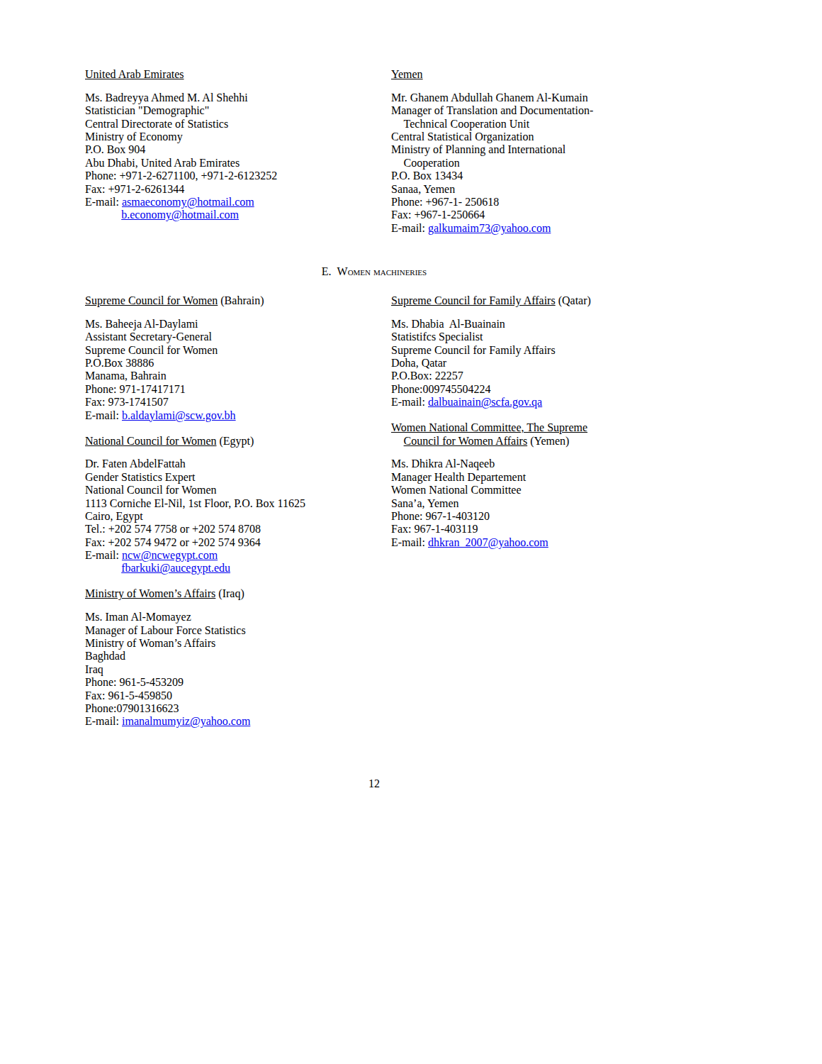United Arab Emirates
Ms. Badreyya Ahmed M. Al Shehhi
Statistician "Demographic"
Central Directorate of Statistics
Ministry of Economy
P.O. Box 904
Abu Dhabi, United Arab Emirates
Phone: +971-2-6271100, +971-2-6123252
Fax: +971-2-6261344
E-mail: asmaeconomy@hotmail.com
b.economy@hotmail.com
Yemen
Mr. Ghanem Abdullah Ghanem Al-Kumain
Manager of Translation and Documentation-
Technical Cooperation Unit
Central Statistical Organization
Ministry of Planning and International
Cooperation
P.O. Box 13434
Sanaa, Yemen
Phone: +967-1- 250618
Fax: +967-1-250664
E-mail: galkumaim73@yahoo.com
E. Women machineries
Supreme Council for Women (Bahrain)
Ms. Baheeja Al-Daylami
Assistant Secretary-General
Supreme Council for Women
P.O.Box 38886
Manama, Bahrain
Phone: 971-17417171
Fax: 973-1741507
E-mail: b.aldaylami@scw.gov.bh
National Council for Women (Egypt)
Dr. Faten AbdelFattah
Gender Statistics Expert
National Council for Women
1113 Corniche El-Nil, 1st Floor, P.O. Box 11625
Cairo, Egypt
Tel.: +202 574 7758 or +202 574 8708
Fax: +202 574 9472 or +202 574 9364
E-mail: ncw@ncwegypt.com
fbarkuki@aucegypt.edu
Ministry of Women’s Affairs (Iraq)
Ms. Iman Al-Momayez
Manager of Labour Force Statistics
Ministry of Woman’s Affairs
Baghdad
Iraq
Phone: 961-5-453209
Fax: 961-5-459850
Phone:07901316623
E-mail: imanalmumyiz@yahoo.com
Supreme Council for Family Affairs (Qatar)
Ms. Dhabia Al-Buainain
Statistifcs Specialist
Supreme Council for Family Affairs
Doha, Qatar
P.O.Box: 22257
Phone:009745504224
E-mail: dalbuainain@scfa.gov.qa
Women National Committee, The Supreme
Council for Women Affairs (Yemen)
Ms. Dhikra Al-Naqeeb
Manager Health Departement
Women National Committee
Sana’a, Yemen
Phone: 967-1-403120
Fax: 967-1-403119
E-mail: dhkran_2007@yahoo.com
12